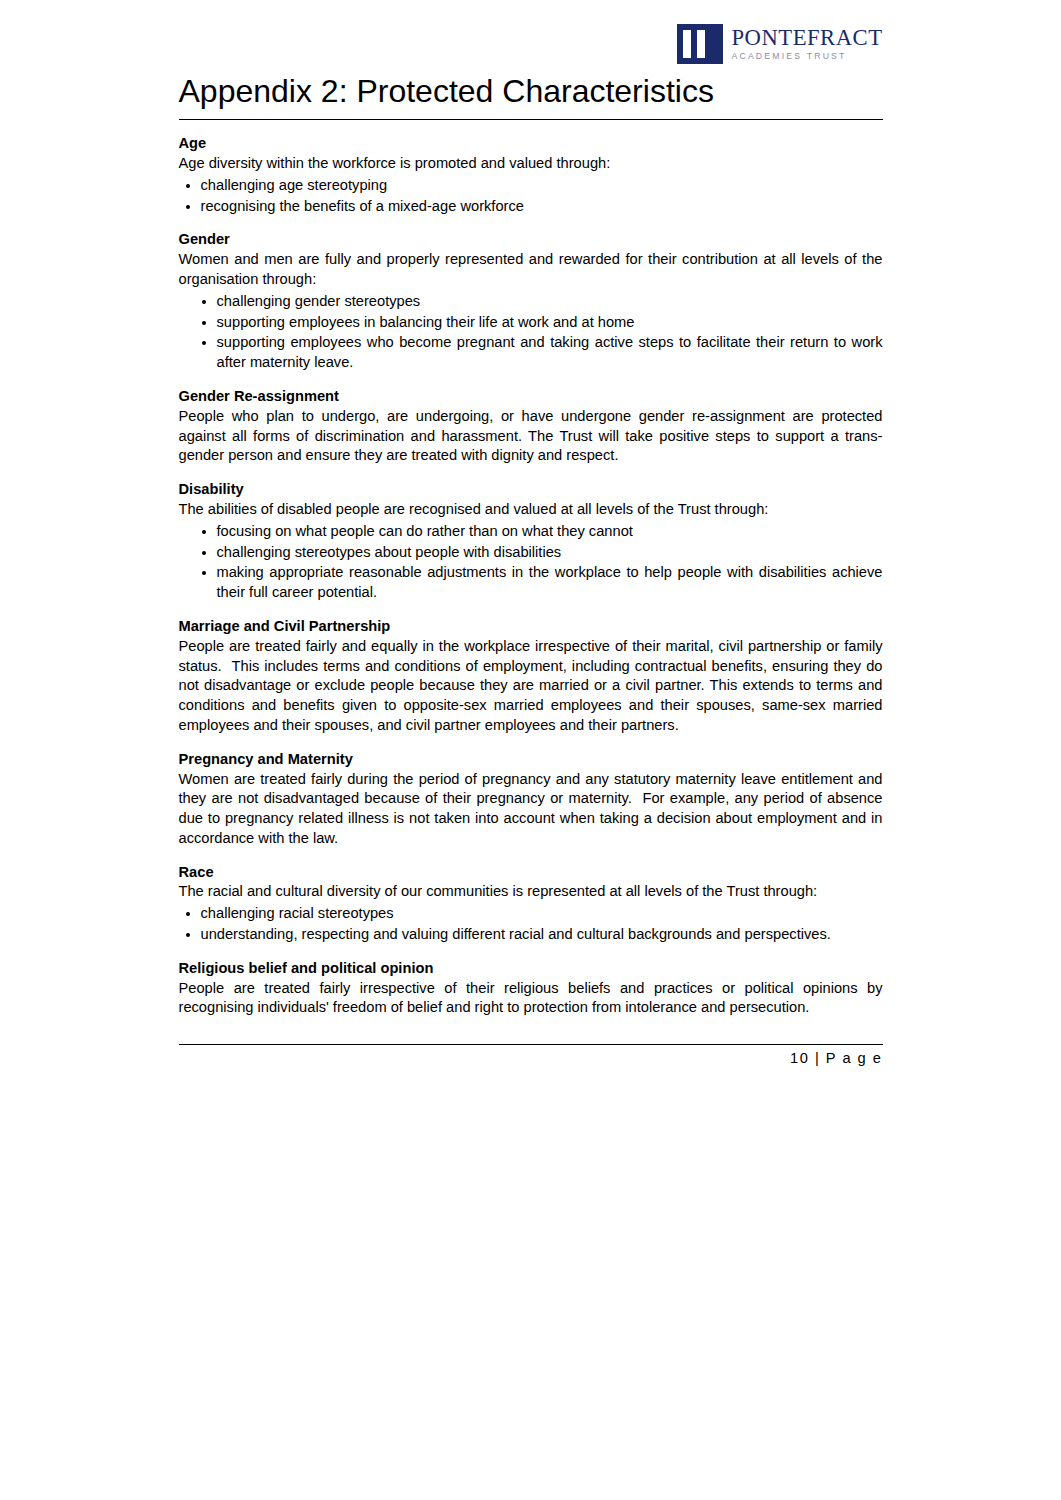PONTEFRACT
ACADEMIES TRUST
Appendix 2: Protected Characteristics
Age
Age diversity within the workforce is promoted and valued through:
challenging age stereotyping
recognising the benefits of a mixed-age workforce
Gender
Women and men are fully and properly represented and rewarded for their contribution at all levels of the organisation through:
challenging gender stereotypes
supporting employees in balancing their life at work and at home
supporting employees who become pregnant and taking active steps to facilitate their return to work after maternity leave.
Gender Re-assignment
People who plan to undergo, are undergoing, or have undergone gender re-assignment are protected against all forms of discrimination and harassment. The Trust will take positive steps to support a trans-gender person and ensure they are treated with dignity and respect.
Disability
The abilities of disabled people are recognised and valued at all levels of the Trust through:
focusing on what people can do rather than on what they cannot
challenging stereotypes about people with disabilities
making appropriate reasonable adjustments in the workplace to help people with disabilities achieve their full career potential.
Marriage and Civil Partnership
People are treated fairly and equally in the workplace irrespective of their marital, civil partnership or family status. This includes terms and conditions of employment, including contractual benefits, ensuring they do not disadvantage or exclude people because they are married or a civil partner. This extends to terms and conditions and benefits given to opposite-sex married employees and their spouses, same-sex married employees and their spouses, and civil partner employees and their partners.
Pregnancy and Maternity
Women are treated fairly during the period of pregnancy and any statutory maternity leave entitlement and they are not disadvantaged because of their pregnancy or maternity. For example, any period of absence due to pregnancy related illness is not taken into account when taking a decision about employment and in accordance with the law.
Race
The racial and cultural diversity of our communities is represented at all levels of the Trust through:
challenging racial stereotypes
understanding, respecting and valuing different racial and cultural backgrounds and perspectives.
Religious belief and political opinion
People are treated fairly irrespective of their religious beliefs and practices or political opinions by recognising individuals' freedom of belief and right to protection from intolerance and persecution.
10 | P a g e